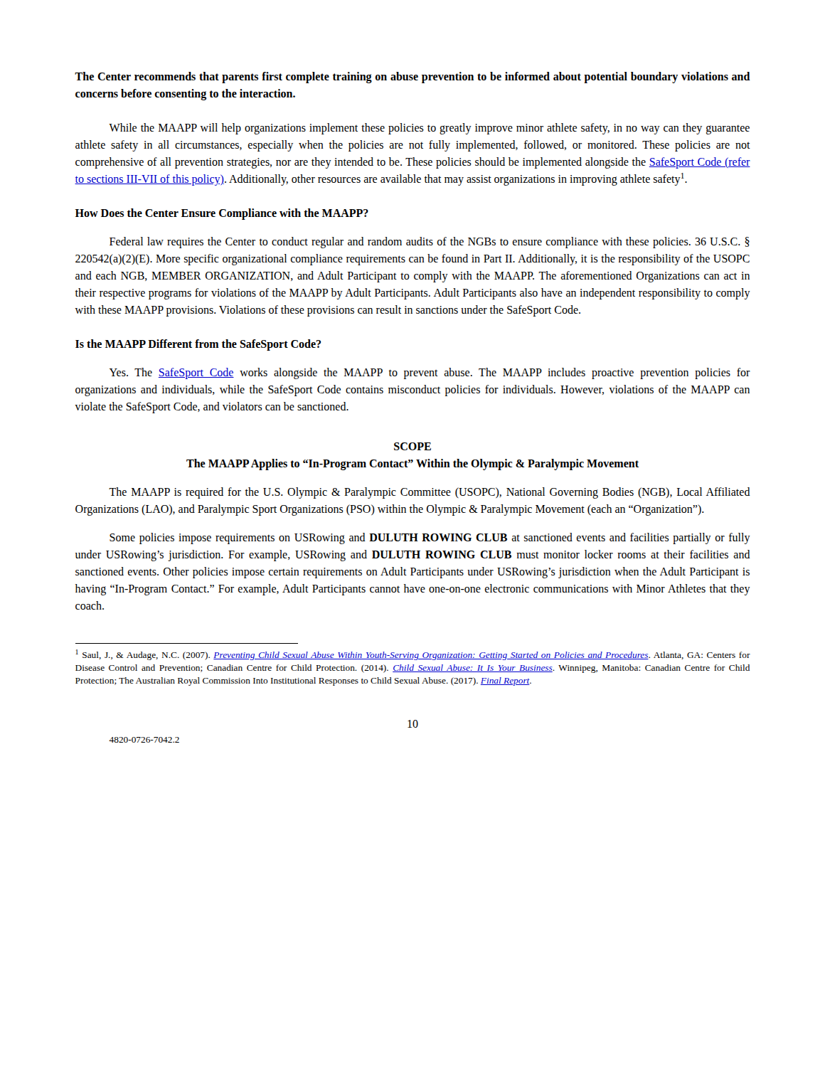The Center recommends that parents first complete training on abuse prevention to be informed about potential boundary violations and concerns before consenting to the interaction.
While the MAAPP will help organizations implement these policies to greatly improve minor athlete safety, in no way can they guarantee athlete safety in all circumstances, especially when the policies are not fully implemented, followed, or monitored. These policies are not comprehensive of all prevention strategies, nor are they intended to be. These policies should be implemented alongside the SafeSport Code (refer to sections III-VII of this policy). Additionally, other resources are available that may assist organizations in improving athlete safety1.
How Does the Center Ensure Compliance with the MAAPP?
Federal law requires the Center to conduct regular and random audits of the NGBs to ensure compliance with these policies. 36 U.S.C. § 220542(a)(2)(E). More specific organizational compliance requirements can be found in Part II. Additionally, it is the responsibility of the USOPC and each NGB, MEMBER ORGANIZATION, and Adult Participant to comply with the MAAPP. The aforementioned Organizations can act in their respective programs for violations of the MAAPP by Adult Participants. Adult Participants also have an independent responsibility to comply with these MAAPP provisions. Violations of these provisions can result in sanctions under the SafeSport Code.
Is the MAAPP Different from the SafeSport Code?
Yes. The SafeSport Code works alongside the MAAPP to prevent abuse. The MAAPP includes proactive prevention policies for organizations and individuals, while the SafeSport Code contains misconduct policies for individuals. However, violations of the MAAPP can violate the SafeSport Code, and violators can be sanctioned.
SCOPE
The MAAPP Applies to “In-Program Contact” Within the Olympic & Paralympic Movement
The MAAPP is required for the U.S. Olympic & Paralympic Committee (USOPC), National Governing Bodies (NGB), Local Affiliated Organizations (LAO), and Paralympic Sport Organizations (PSO) within the Olympic & Paralympic Movement (each an “Organization”).
Some policies impose requirements on USRowing and DULUTH ROWING CLUB at sanctioned events and facilities partially or fully under USRowing’s jurisdiction. For example, USRowing and DULUTH ROWING CLUB must monitor locker rooms at their facilities and sanctioned events. Other policies impose certain requirements on Adult Participants under USRowing’s jurisdiction when the Adult Participant is having “In-Program Contact.” For example, Adult Participants cannot have one-on-one electronic communications with Minor Athletes that they coach.
1 Saul, J., & Audage, N.C. (2007). Preventing Child Sexual Abuse Within Youth-Serving Organization: Getting Started on Policies and Procedures. Atlanta, GA: Centers for Disease Control and Prevention; Canadian Centre for Child Protection. (2014). Child Sexual Abuse: It Is Your Business. Winnipeg, Manitoba: Canadian Centre for Child Protection; The Australian Royal Commission Into Institutional Responses to Child Sexual Abuse. (2017). Final Report.
10
4820-0726-7042.2